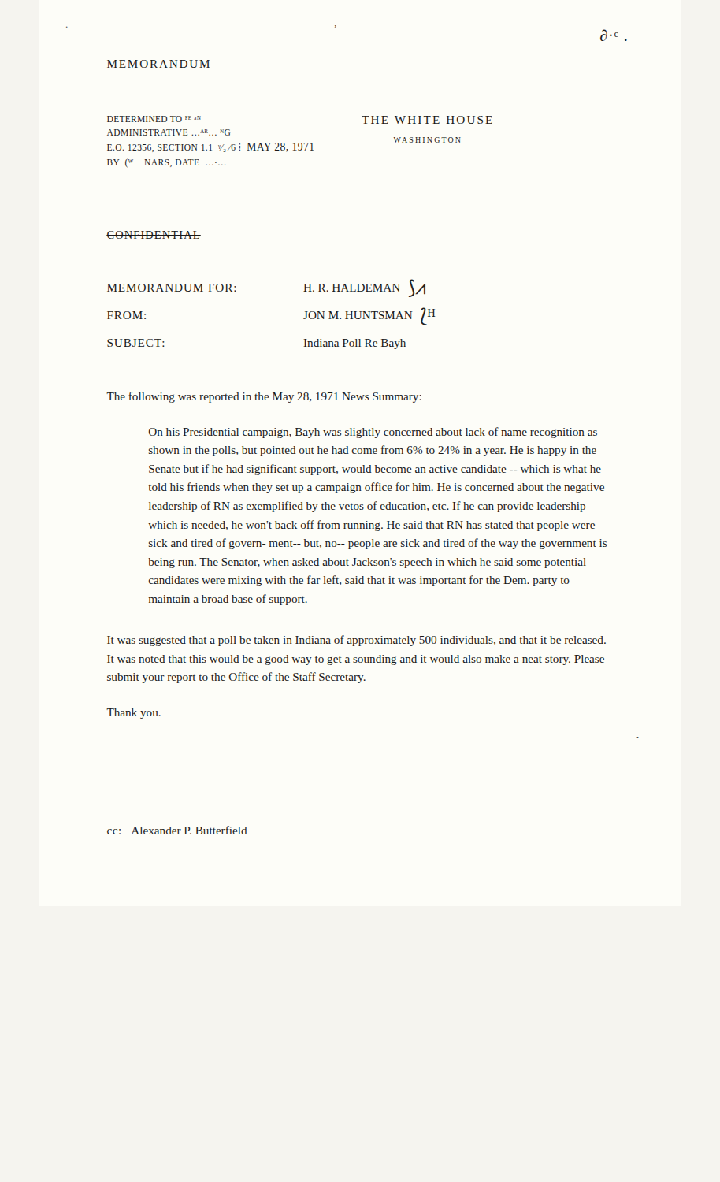·
ʼ
∂·ᶜ .
MEMORANDUM
DETERMINED TO ᴾᴱ ᵃᴺ
ADMINISTRATIVE …ᴬᴿ… ᴺG
E.O. 12356, Section 1.1 ᵞ⁄₂ ⁄6 ⁞ May 28, 1971
By (ᵂ NARS, Date …·…
THE WHITE HOUSE
Washington
CONFIDENTIAL
| MEMORANDUM FOR: | H. R. HALDEMAN ⟆⩘ |
| FROM: | JON M. HUNTSMAN ⟅ᴴ |
| SUBJECT: | Indiana Poll Re Bayh |
The following was reported in the May 28, 1971 News Summary:
On his Presidential campaign, Bayh was slightly concerned about lack of name recognition as shown in the polls, but pointed out he had come from 6% to 24% in a year. He is happy in the Senate but if he had significant support, would become an active candidate -- which is what he told his friends when they set up a campaign office for him. He is concerned about the negative leadership of RN as exemplified by the vetos of education, etc. If he can provide leadership which is needed, he won't back off from running. He said that RN has stated that people were sick and tired of govern- ment-- but, no-- people are sick and tired of the way the government is being run. The Senator, when asked about Jackson's speech in which he said some potential candidates were mixing with the far left, said that it was important for the Dem. party to maintain a broad base of support.
It was suggested that a poll be taken in Indiana of approximately 500 individuals, and that it be released. It was noted that this would be a good way to get a sounding and it would also make a neat story. Please submit your report to the Office of the Staff Secretary.
Thank you.
`
cc: Alexander P. Butterfield